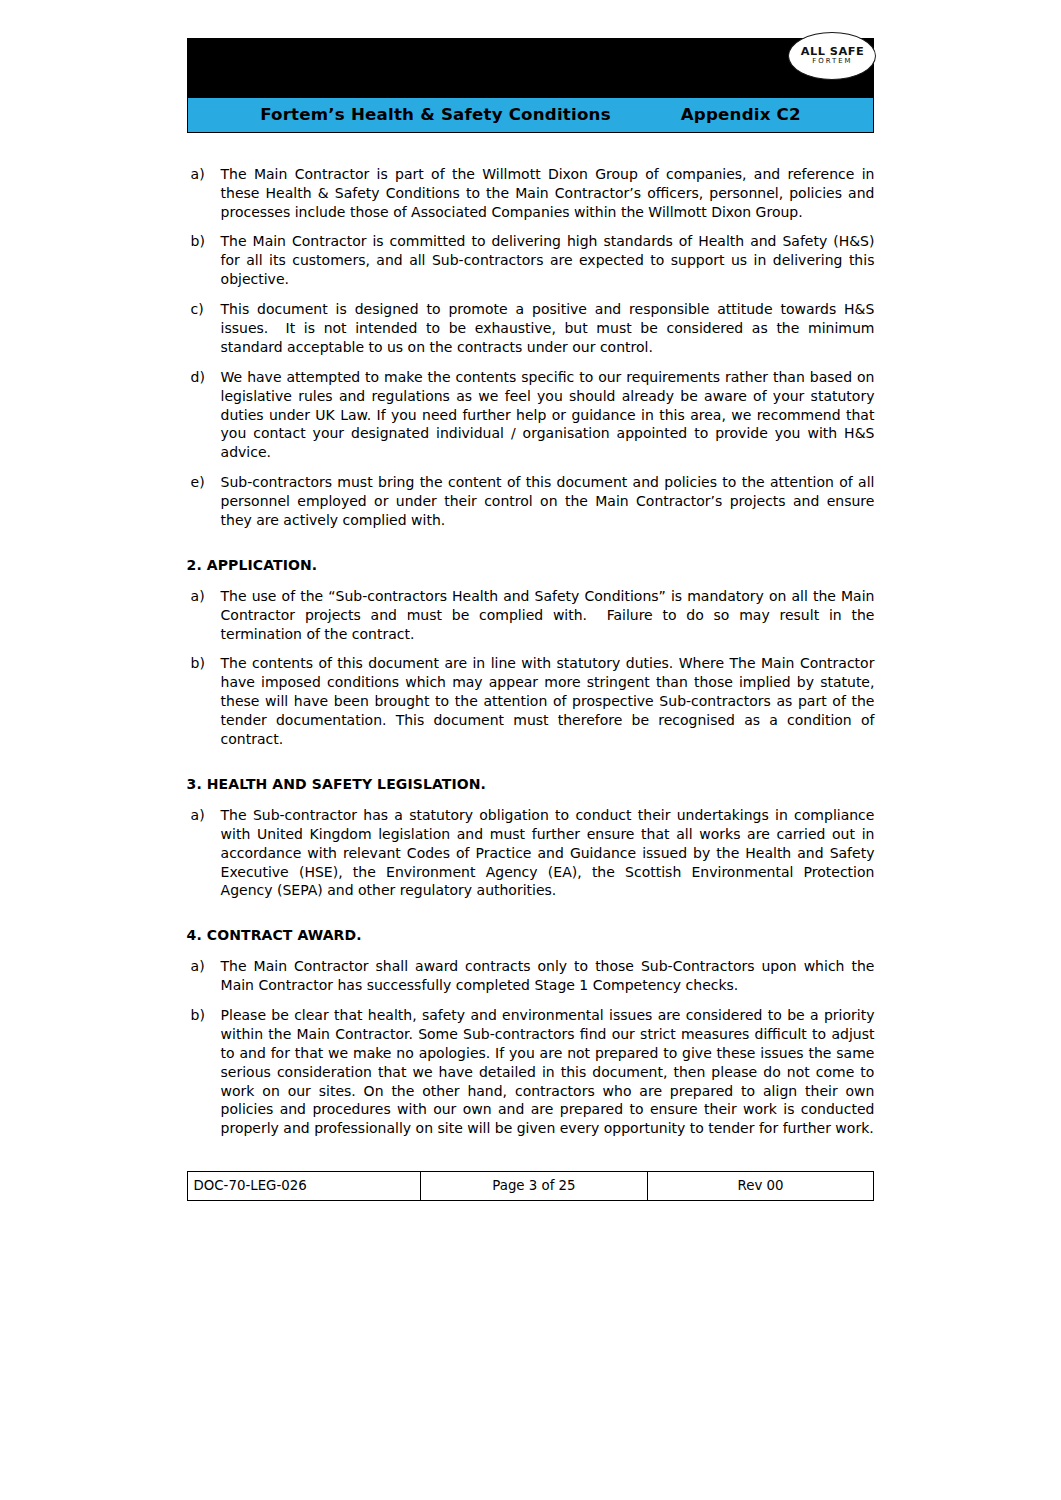ALL SAFE FORTEM
Fortem’s Health & Safety Conditions Appendix C2
The Main Contractor is part of the Willmott Dixon Group of companies, and reference in these Health & Safety Conditions to the Main Contractor’s officers, personnel, policies and processes include those of Associated Companies within the Willmott Dixon Group.
The Main Contractor is committed to delivering high standards of Health and Safety (H&S) for all its customers, and all Sub-contractors are expected to support us in delivering this objective.
This document is designed to promote a positive and responsible attitude towards H&S issues. It is not intended to be exhaustive, but must be considered as the minimum standard acceptable to us on the contracts under our control.
We have attempted to make the contents specific to our requirements rather than based on legislative rules and regulations as we feel you should already be aware of your statutory duties under UK Law. If you need further help or guidance in this area, we recommend that you contact your designated individual / organisation appointed to provide you with H&S advice.
Sub-contractors must bring the content of this document and policies to the attention of all personnel employed or under their control on the Main Contractor’s projects and ensure they are actively complied with.
2. APPLICATION.
The use of the “Sub-contractors Health and Safety Conditions” is mandatory on all the Main Contractor projects and must be complied with. Failure to do so may result in the termination of the contract.
The contents of this document are in line with statutory duties. Where The Main Contractor have imposed conditions which may appear more stringent than those implied by statute, these will have been brought to the attention of prospective Sub-contractors as part of the tender documentation. This document must therefore be recognised as a condition of contract.
3. HEALTH AND SAFETY LEGISLATION.
The Sub-contractor has a statutory obligation to conduct their undertakings in compliance with United Kingdom legislation and must further ensure that all works are carried out in accordance with relevant Codes of Practice and Guidance issued by the Health and Safety Executive (HSE), the Environment Agency (EA), the Scottish Environmental Protection Agency (SEPA) and other regulatory authorities.
4. CONTRACT AWARD.
The Main Contractor shall award contracts only to those Sub-Contractors upon which the Main Contractor has successfully completed Stage 1 Competency checks.
Please be clear that health, safety and environmental issues are considered to be a priority within the Main Contractor. Some Sub-contractors find our strict measures difficult to adjust to and for that we make no apologies. If you are not prepared to give these issues the same serious consideration that we have detailed in this document, then please do not come to work on our sites. On the other hand, contractors who are prepared to align their own policies and procedures with our own and are prepared to ensure their work is conducted properly and professionally on site will be given every opportunity to tender for further work.
| DOC-70-LEG-026 | Page 3 of 25 | Rev 00 |